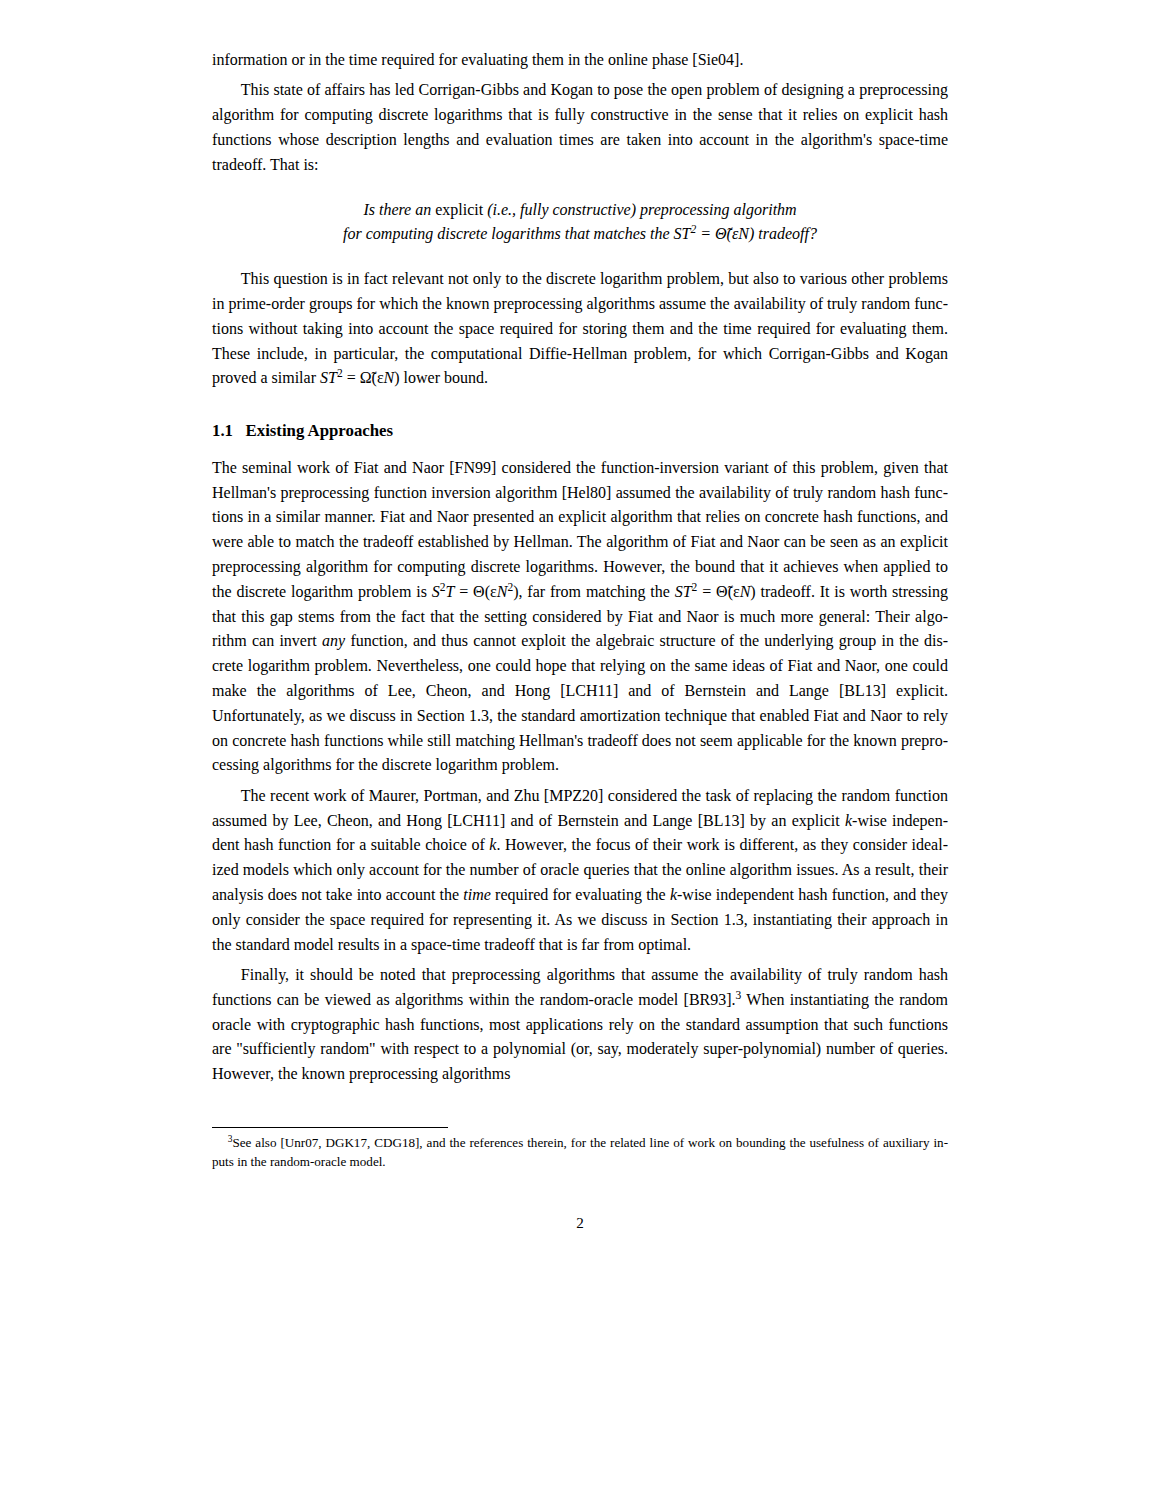information or in the time required for evaluating them in the online phase [Sie04].
This state of affairs has led Corrigan-Gibbs and Kogan to pose the open problem of designing a preprocessing algorithm for computing discrete logarithms that is fully constructive in the sense that it relies on explicit hash functions whose description lengths and evaluation times are taken into account in the algorithm's space-time tradeoff. That is:
Is there an explicit (i.e., fully constructive) preprocessing algorithm
for computing discrete logarithms that matches the ST2 = Θ̃(εN) tradeoff?
This question is in fact relevant not only to the discrete logarithm problem, but also to various other problems in prime-order groups for which the known preprocessing algorithms assume the availability of truly random functions without taking into account the space required for storing them and the time required for evaluating them. These include, in particular, the computational Diffie-Hellman problem, for which Corrigan-Gibbs and Kogan proved a similar ST2 = Ω̃(εN) lower bound.
1.1 Existing Approaches
The seminal work of Fiat and Naor [FN99] considered the function-inversion variant of this problem, given that Hellman's preprocessing function inversion algorithm [Hel80] assumed the availability of truly random hash functions in a similar manner. Fiat and Naor presented an explicit algorithm that relies on concrete hash functions, and were able to match the tradeoff established by Hellman. The algorithm of Fiat and Naor can be seen as an explicit preprocessing algorithm for computing discrete logarithms. However, the bound that it achieves when applied to the discrete logarithm problem is S2T = Θ(εN2), far from matching the ST2 = Θ̃(εN) tradeoff. It is worth stressing that this gap stems from the fact that the setting considered by Fiat and Naor is much more general: Their algorithm can invert any function, and thus cannot exploit the algebraic structure of the underlying group in the discrete logarithm problem. Nevertheless, one could hope that relying on the same ideas of Fiat and Naor, one could make the algorithms of Lee, Cheon, and Hong [LCH11] and of Bernstein and Lange [BL13] explicit. Unfortunately, as we discuss in Section 1.3, the standard amortization technique that enabled Fiat and Naor to rely on concrete hash functions while still matching Hellman's tradeoff does not seem applicable for the known preprocessing algorithms for the discrete logarithm problem.
The recent work of Maurer, Portman, and Zhu [MPZ20] considered the task of replacing the random function assumed by Lee, Cheon, and Hong [LCH11] and of Bernstein and Lange [BL13] by an explicit k-wise independent hash function for a suitable choice of k. However, the focus of their work is different, as they consider idealized models which only account for the number of oracle queries that the online algorithm issues. As a result, their analysis does not take into account the time required for evaluating the k-wise independent hash function, and they only consider the space required for representing it. As we discuss in Section 1.3, instantiating their approach in the standard model results in a space-time tradeoff that is far from optimal.
Finally, it should be noted that preprocessing algorithms that assume the availability of truly random hash functions can be viewed as algorithms within the random-oracle model [BR93].3 When instantiating the random oracle with cryptographic hash functions, most applications rely on the standard assumption that such functions are "sufficiently random" with respect to a polynomial (or, say, moderately super-polynomial) number of queries. However, the known preprocessing algorithms
3See also [Unr07, DGK17, CDG18], and the references therein, for the related line of work on bounding the usefulness of auxiliary inputs in the random-oracle model.
2